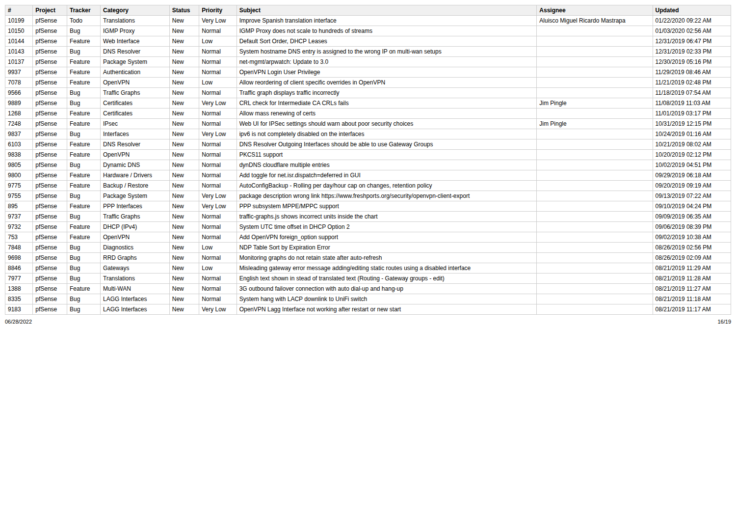| # | Project | Tracker | Category | Status | Priority | Subject | Assignee | Updated |
| --- | --- | --- | --- | --- | --- | --- | --- | --- |
| 10199 | pfSense | Todo | Translations | New | Very Low | Improve Spanish translation interface | Aluisco Miguel Ricardo Mastrapa | 01/22/2020 09:22 AM |
| 10150 | pfSense | Bug | IGMP Proxy | New | Normal | IGMP Proxy does not scale to hundreds of streams | | 01/03/2020 02:56 AM |
| 10144 | pfSense | Feature | Web Interface | New | Low | Default Sort Order, DHCP Leases | | 12/31/2019 06:47 PM |
| 10143 | pfSense | Bug | DNS Resolver | New | Normal | System hostname DNS entry is assigned to the wrong IP on multi-wan setups | | 12/31/2019 02:33 PM |
| 10137 | pfSense | Feature | Package System | New | Normal | net-mgmt/arpwatch: Update to 3.0 | | 12/30/2019 05:16 PM |
| 9937 | pfSense | Feature | Authentication | New | Normal | OpenVPN Login User Privilege | | 11/29/2019 08:46 AM |
| 7078 | pfSense | Feature | OpenVPN | New | Low | Allow reordering of client specific overrides in OpenVPN | | 11/21/2019 02:48 PM |
| 9566 | pfSense | Bug | Traffic Graphs | New | Normal | Traffic graph displays traffic incorrectly | | 11/18/2019 07:54 AM |
| 9889 | pfSense | Bug | Certificates | New | Very Low | CRL check for Intermediate CA CRLs fails | Jim Pingle | 11/08/2019 11:03 AM |
| 1268 | pfSense | Feature | Certificates | New | Normal | Allow mass renewing of certs | | 11/01/2019 03:17 PM |
| 7248 | pfSense | Feature | IPsec | New | Normal | Web UI for IPSec settings should warn about poor security choices | Jim Pingle | 10/31/2019 12:15 PM |
| 9837 | pfSense | Bug | Interfaces | New | Very Low | ipv6 is not completely disabled on the interfaces | | 10/24/2019 01:16 AM |
| 6103 | pfSense | Feature | DNS Resolver | New | Normal | DNS Resolver Outgoing Interfaces should be able to use Gateway Groups | | 10/21/2019 08:02 AM |
| 9838 | pfSense | Feature | OpenVPN | New | Normal | PKCS11 support | | 10/20/2019 02:12 PM |
| 9805 | pfSense | Bug | Dynamic DNS | New | Normal | dynDNS cloudflare multiple entries | | 10/02/2019 04:51 PM |
| 9800 | pfSense | Feature | Hardware / Drivers | New | Normal | Add toggle for net.isr.dispatch=deferred in GUI | | 09/29/2019 06:18 AM |
| 9775 | pfSense | Feature | Backup / Restore | New | Normal | AutoConfigBackup - Rolling per day/hour cap on changes, retention policy | | 09/20/2019 09:19 AM |
| 9755 | pfSense | Bug | Package System | New | Very Low | package description wrong link https://www.freshports.org/security/openvpn-client-export | | 09/13/2019 07:22 AM |
| 895 | pfSense | Feature | PPP Interfaces | New | Very Low | PPP subsystem MPPE/MPPC support | | 09/10/2019 04:24 PM |
| 9737 | pfSense | Bug | Traffic Graphs | New | Normal | traffic-graphs.js shows incorrect units inside the chart | | 09/09/2019 06:35 AM |
| 9732 | pfSense | Feature | DHCP (IPv4) | New | Normal | System UTC time offset in DHCP Option 2 | | 09/06/2019 08:39 PM |
| 753 | pfSense | Feature | OpenVPN | New | Normal | Add OpenVPN foreign_option support | | 09/02/2019 10:38 AM |
| 7848 | pfSense | Bug | Diagnostics | New | Low | NDP Table Sort by Expiration Error | | 08/26/2019 02:56 PM |
| 9698 | pfSense | Bug | RRD Graphs | New | Normal | Monitoring graphs do not retain state after auto-refresh | | 08/26/2019 02:09 AM |
| 8846 | pfSense | Bug | Gateways | New | Low | Misleading gateway error message adding/editing static routes using a disabled interface | | 08/21/2019 11:29 AM |
| 7977 | pfSense | Bug | Translations | New | Normal | English text shown in stead of translated text (Routing - Gateway groups - edit) | | 08/21/2019 11:28 AM |
| 1388 | pfSense | Feature | Multi-WAN | New | Normal | 3G outbound failover connection with auto dial-up and hang-up | | 08/21/2019 11:27 AM |
| 8335 | pfSense | Bug | LAGG Interfaces | New | Normal | System hang with LACP downlink to UniFi switch | | 08/21/2019 11:18 AM |
| 9183 | pfSense | Bug | LAGG Interfaces | New | Very Low | OpenVPN Lagg Interface not working after restart or new start | | 08/21/2019 11:17 AM |
06/28/2022 16/19